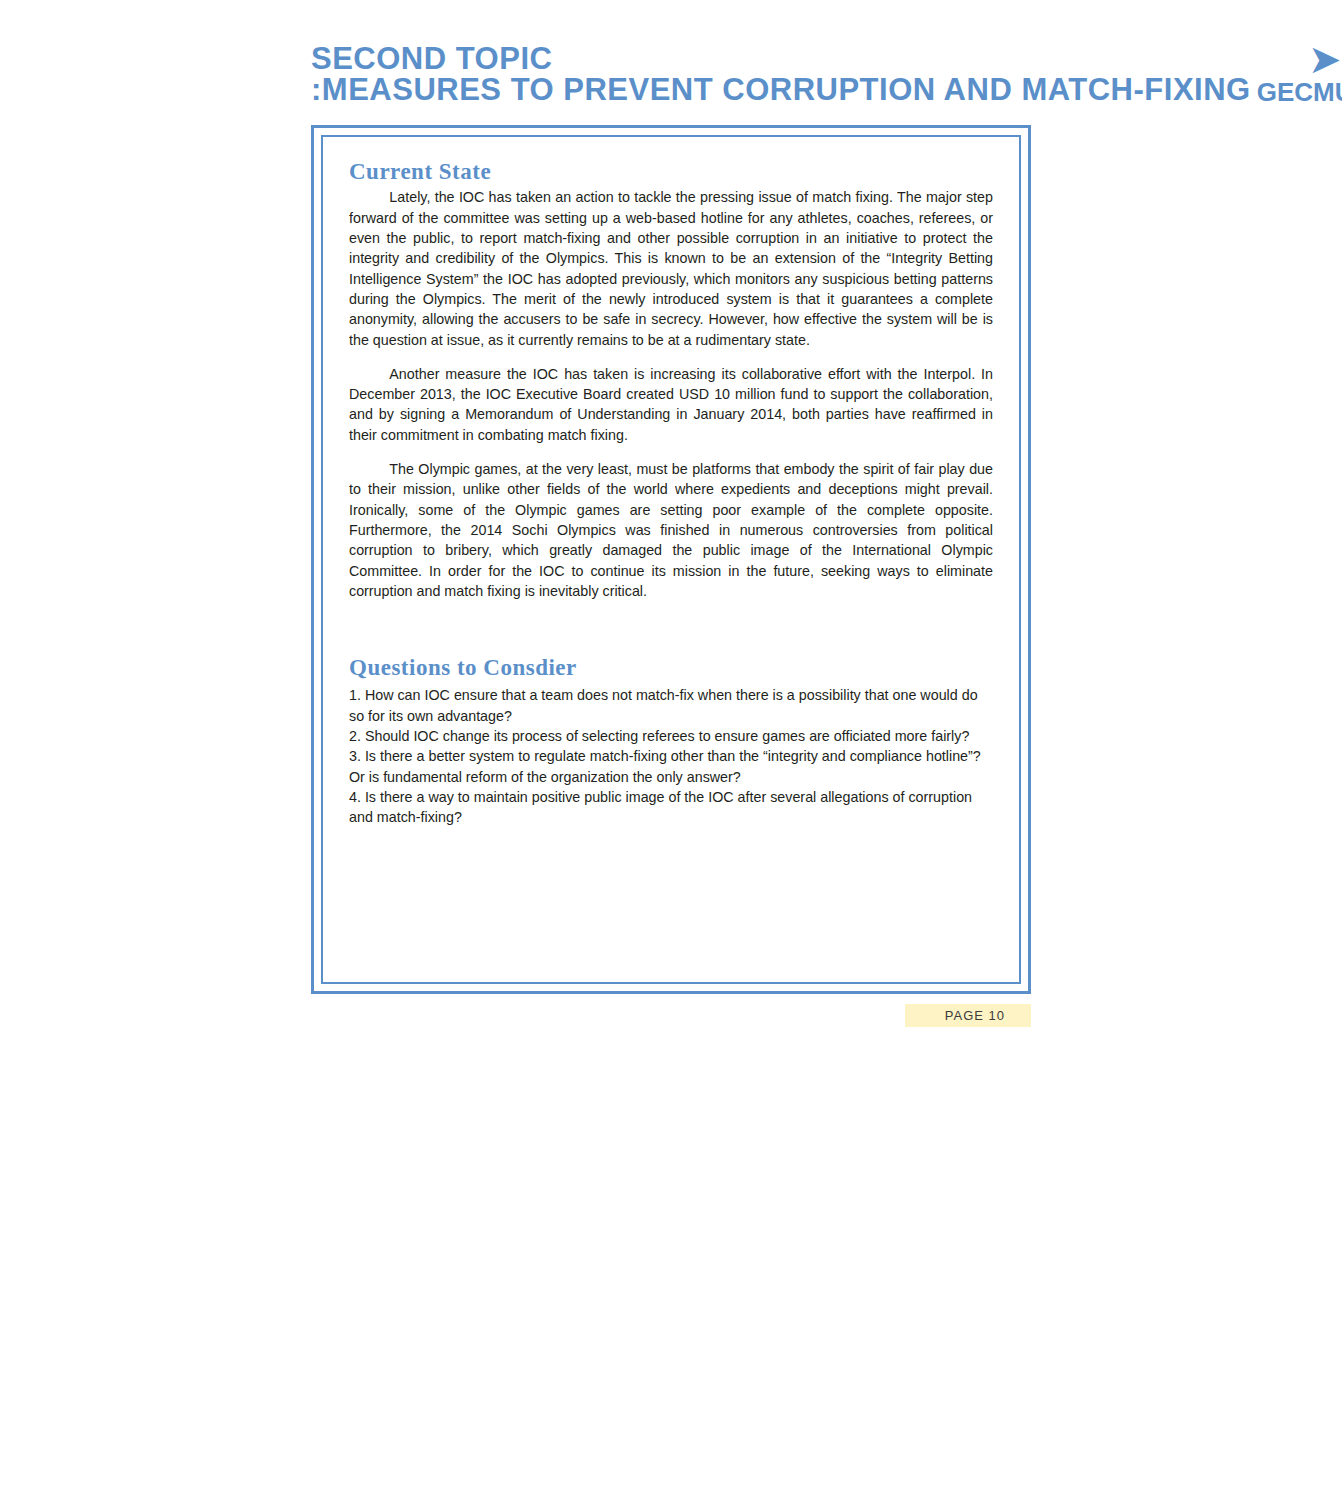Second Topic
:Measures to Prevent Corruption and Match-Fixing
➤➤
GECMUN
Current State
Lately, the IOC has taken an action to tackle the pressing issue of match fixing. The major step forward of the committee was setting up a web-based hotline for any athletes, coaches, referees, or even the public, to report match-fixing and other possible corruption in an initiative to protect the integrity and credibility of the Olympics. This is known to be an extension of the “Integrity Betting Intelligence System” the IOC has adopted previously, which monitors any suspicious betting patterns during the Olympics. The merit of the newly introduced system is that it guarantees a complete anonymity, allowing the accusers to be safe in secrecy. However, how effective the system will be is the question at issue, as it currently remains to be at a rudimentary state.
Another measure the IOC has taken is increasing its collaborative effort with the Interpol. In December 2013, the IOC Executive Board created USD 10 million fund to support the collaboration, and by signing a Memorandum of Understanding in January 2014, both parties have reaffirmed in their commitment in combating match fixing.
The Olympic games, at the very least, must be platforms that embody the spirit of fair play due to their mission, unlike other fields of the world where expedients and deceptions might prevail. Ironically, some of the Olympic games are setting poor example of the complete opposite. Furthermore, the 2014 Sochi Olympics was finished in numerous controversies from political corruption to bribery, which greatly damaged the public image of the International Olympic Committee. In order for the IOC to continue its mission in the future, seeking ways to eliminate corruption and match fixing is inevitably critical.
Questions to Consdier
1. How can IOC ensure that a team does not match-fix when there is a possibility that one would do so for its own advantage?
2. Should IOC change its process of selecting referees to ensure games are officiated more fairly?
3. Is there a better system to regulate match-fixing other than the “integrity and compliance hotline”? Or is fundamental reform of the organization the only answer?
4. Is there a way to maintain positive public image of the IOC after several allegations of corruption and match-fixing?
PAGE 10